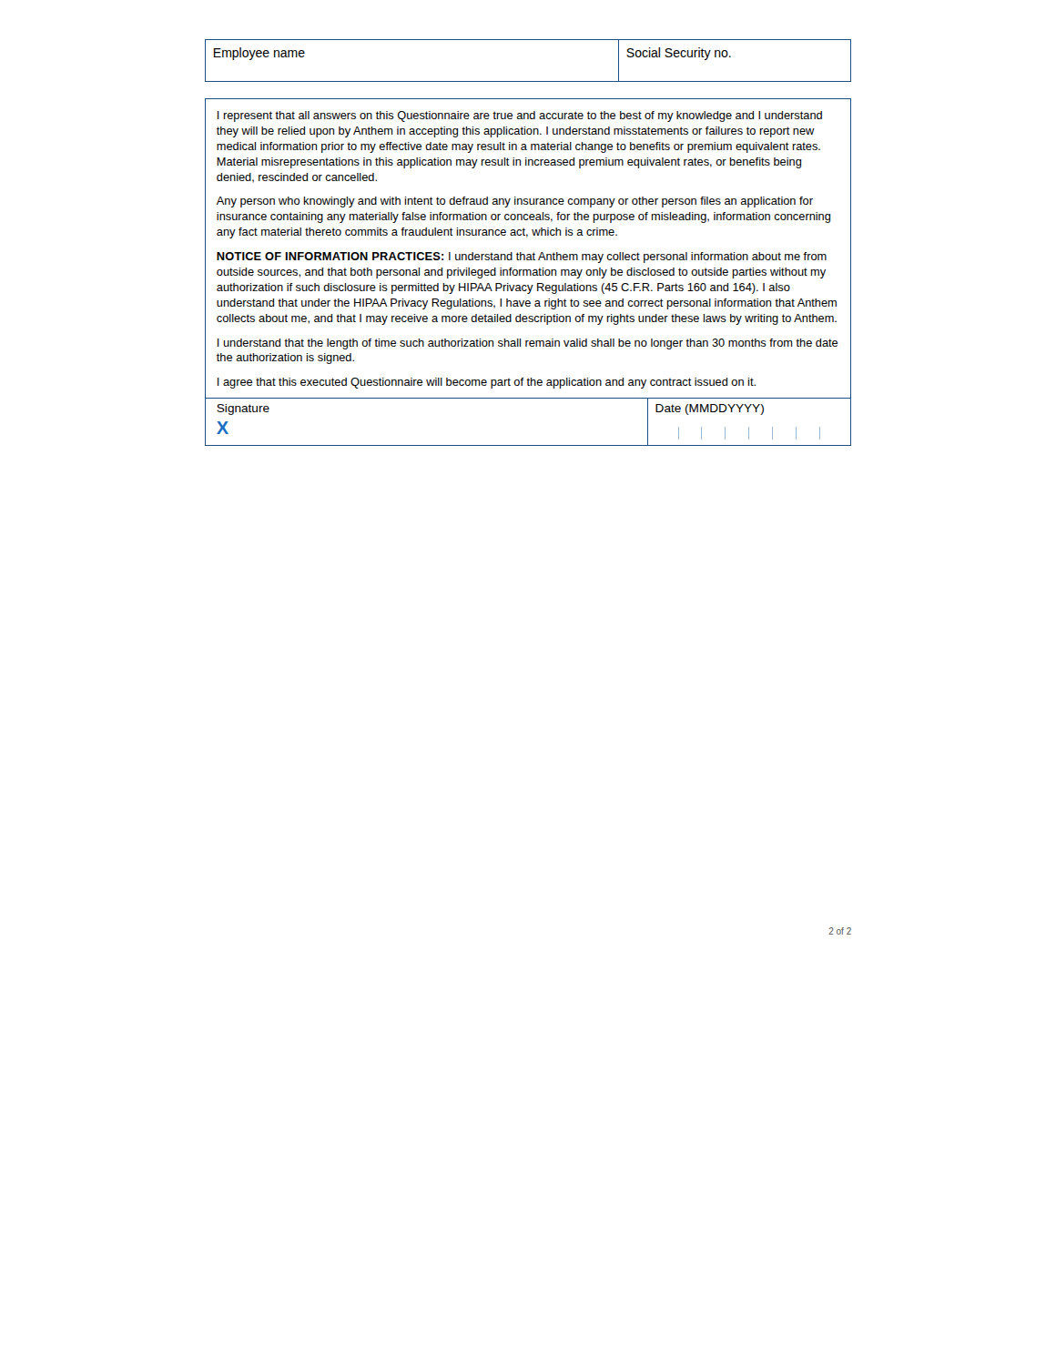| Employee name | Social Security no. |
I represent that all answers on this Questionnaire are true and accurate to the best of my knowledge and I understand they will be relied upon by Anthem in accepting this application. I understand misstatements or failures to report new medical information prior to my effective date may result in a material change to benefits or premium equivalent rates. Material misrepresentations in this application may result in increased premium equivalent rates, or benefits being denied, rescinded or cancelled.
Any person who knowingly and with intent to defraud any insurance company or other person files an application for insurance containing any materially false information or conceals, for the purpose of misleading, information concerning any fact material thereto commits a fraudulent insurance act, which is a crime.
NOTICE OF INFORMATION PRACTICES: I understand that Anthem may collect personal information about me from outside sources, and that both personal and privileged information may only be disclosed to outside parties without my authorization if such disclosure is permitted by HIPAA Privacy Regulations (45 C.F.R. Parts 160 and 164). I also understand that under the HIPAA Privacy Regulations, I have a right to see and correct personal information that Anthem collects about me, and that I may receive a more detailed description of my rights under these laws by writing to Anthem.
I understand that the length of time such authorization shall remain valid shall be no longer than 30 months from the date the authorization is signed.
I agree that this executed Questionnaire will become part of the application and any contract issued on it.
Signature
X
Date (MMDDYYYY)
2 of 2